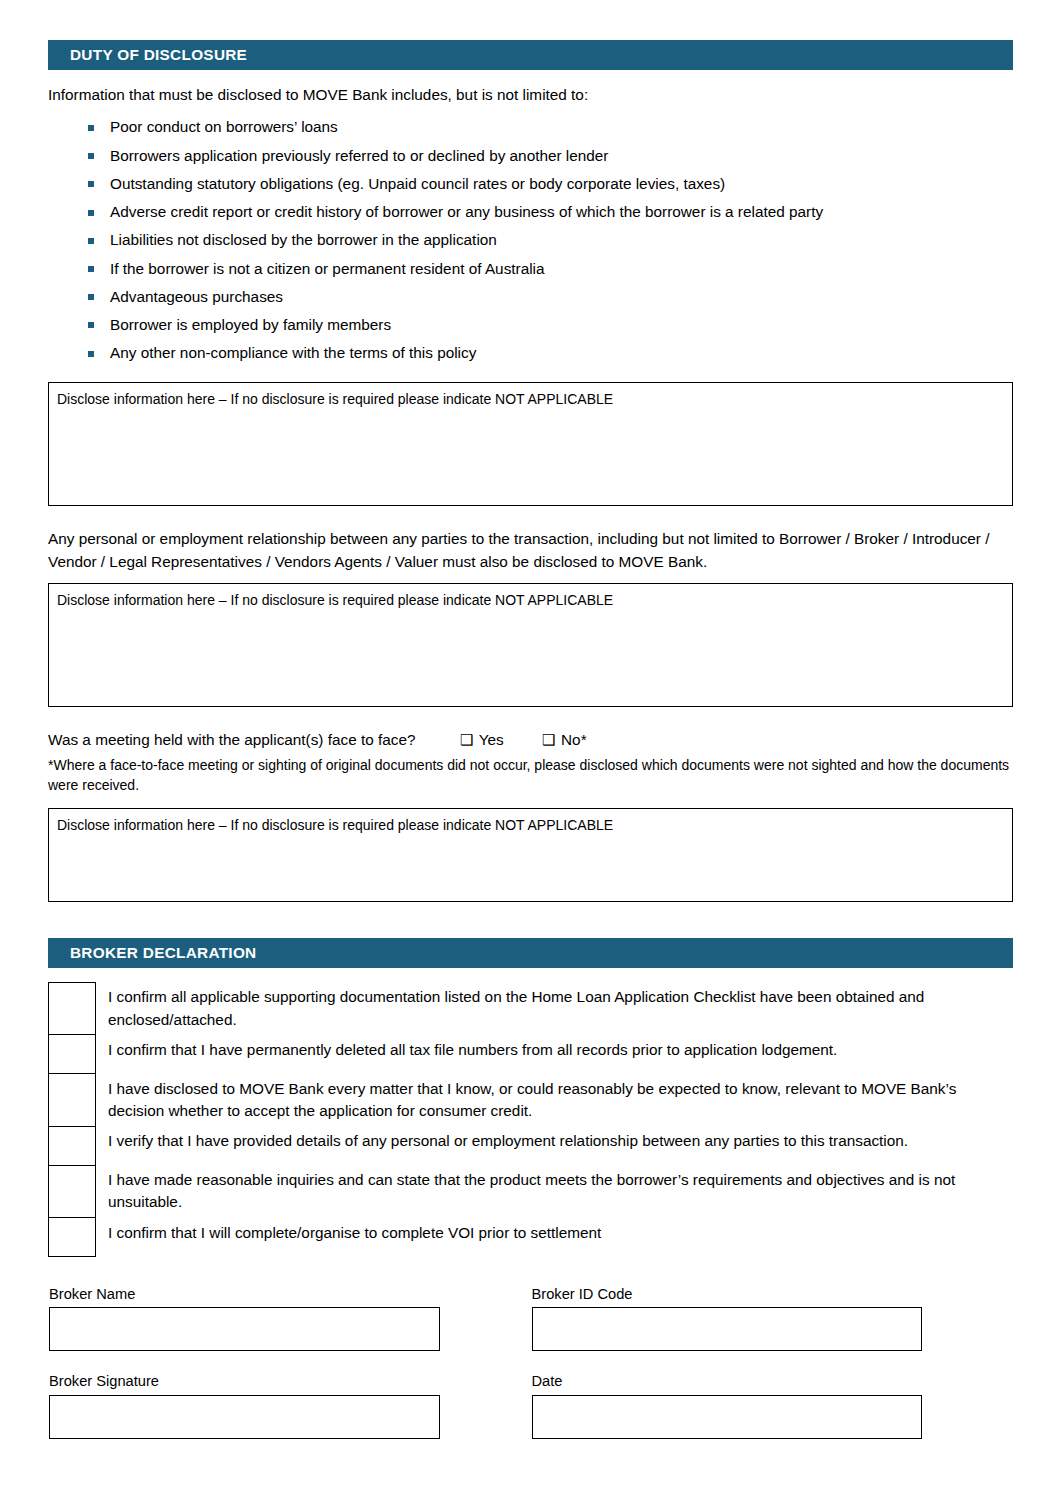DUTY OF DISCLOSURE
Information that must be disclosed to MOVE Bank includes, but is not limited to:
Poor conduct on borrowers’ loans
Borrowers application previously referred to or declined by another lender
Outstanding statutory obligations (eg. Unpaid council rates or body corporate levies, taxes)
Adverse credit report or credit history of borrower or any business of which the borrower is a related party
Liabilities not disclosed by the borrower in the application
If the borrower is not a citizen or permanent resident of Australia
Advantageous purchases
Borrower is employed by family members
Any other non-compliance with the terms of this policy
Disclose information here – If no disclosure is required please indicate NOT APPLICABLE
Any personal or employment relationship between any parties to the transaction, including but not limited to Borrower / Broker / Introducer / Vendor / Legal Representatives / Vendors Agents / Valuer must also be disclosed to MOVE Bank.
Disclose information here – If no disclosure is required please indicate NOT APPLICABLE
Was a meeting held with the applicant(s) face to face? ❑Yes ❑No*
*Where a face-to-face meeting or sighting of original documents did not occur, please disclosed which documents were not sighted and how the documents were received.
Disclose information here – If no disclosure is required please indicate NOT APPLICABLE
BROKER DECLARATION
| | I confirm all applicable supporting documentation listed on the Home Loan Application Checklist have been obtained and enclosed/attached. |
| | I confirm that I have permanently deleted all tax file numbers from all records prior to application lodgement. |
| | I have disclosed to MOVE Bank every matter that I know, or could reasonably be expected to know, relevant to MOVE Bank’s decision whether to accept the application for consumer credit. |
| | I verify that I have provided details of any personal or employment relationship between any parties to this transaction. |
| | I have made reasonable inquiries and can state that the product meets the borrower’s requirements and objectives and is not unsuitable. |
| | I confirm that I will complete/organise to complete VOI prior to settlement |
| Broker Name | Broker ID Code |
| Broker Signature | Date |